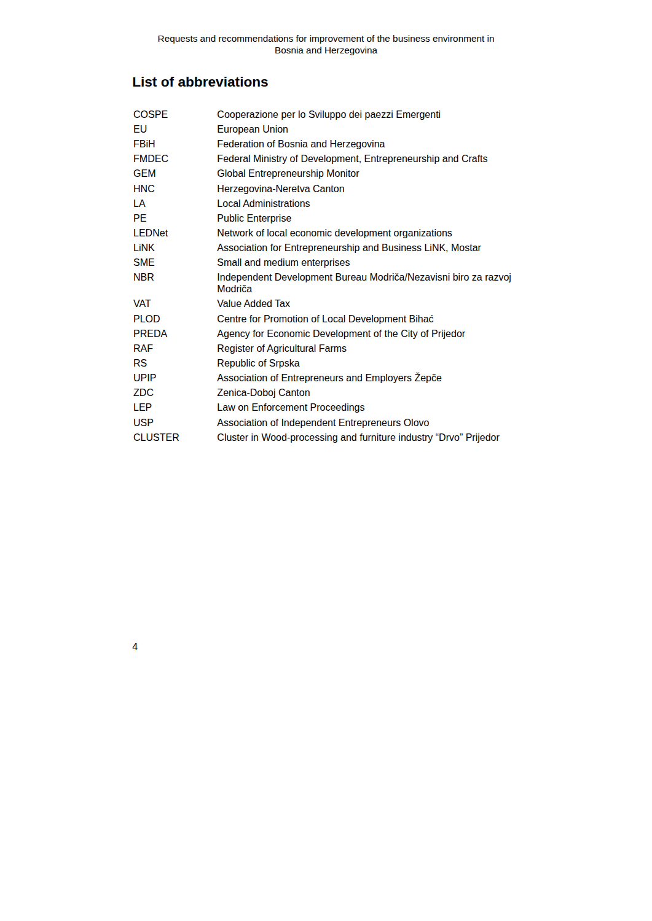Requests and recommendations for improvement of the business environment in
Bosnia and Herzegovina
List of abbreviations
| COSPE | Cooperazione per lo Sviluppo dei paezzi Emergenti |
| EU | European Union |
| FBiH | Federation of Bosnia and Herzegovina |
| FMDEC | Federal Ministry of Development, Entrepreneurship and Crafts |
| GEM | Global Entrepreneurship Monitor |
| HNC | Herzegovina-Neretva Canton |
| LA | Local Administrations |
| PE | Public Enterprise |
| LEDNet | Network of local economic development organizations |
| LiNK | Association for Entrepreneurship and Business LiNK, Mostar |
| SME | Small and medium enterprises |
| NBR | Independent Development Bureau Modriča/Nezavisni biro za razvoj Modriča |
| VAT | Value Added Tax |
| PLOD | Centre for Promotion of Local Development Bihać |
| PREDA | Agency for Economic Development of the City of Prijedor |
| RAF | Register of Agricultural Farms |
| RS | Republic of Srpska |
| UPIP | Association of Entrepreneurs and Employers Žepče |
| ZDC | Zenica-Doboj Canton |
| LEP | Law on Enforcement Proceedings |
| USP | Association of Independent Entrepreneurs Olovo |
| CLUSTER | Cluster in Wood-processing and furniture industry “Drvo” Prijedor |
4